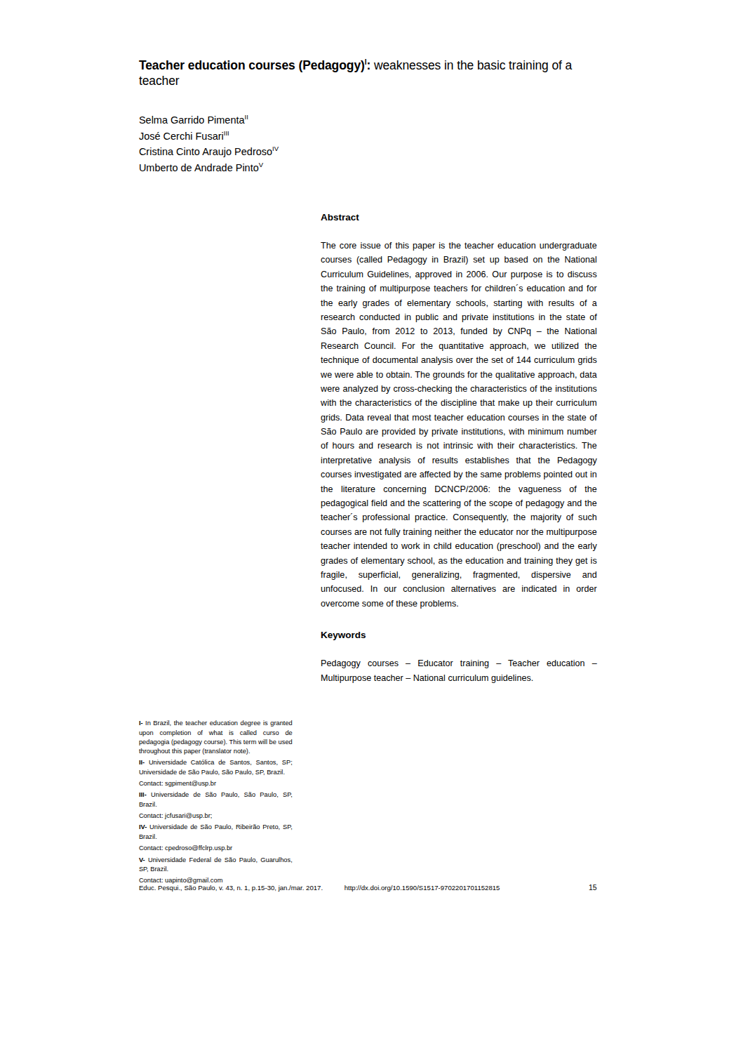Teacher education courses (Pedagogy)I: weaknesses in the basic training of a teacher
Selma Garrido PimentaII
José Cerchi FusariIII
Cristina Cinto Araujo PedrosoIV
Umberto de Andrade PintoV
I- In Brazil, the teacher education degree is granted upon completion of what is called curso de pedagogia (pedagogy course). This term will be used throughout this paper (translator note).
II- Universidade Católica de Santos, Santos, SP; Universidade de São Paulo, São Paulo, SP, Brazil.
Contact: sgpiment@usp.br
III- Universidade de São Paulo, São Paulo, SP, Brazil.
Contact: jcfusari@usp.br;
IV- Universidade de São Paulo, Ribeirão Preto, SP, Brazil.
Contact: cpedroso@ffclrp.usp.br
V- Universidade Federal de São Paulo, Guarulhos, SP, Brazil.
Contact: uapinto@gmail.com
Abstract
The core issue of this paper is the teacher education undergraduate courses (called Pedagogy in Brazil) set up based on the National Curriculum Guidelines, approved in 2006. Our purpose is to discuss the training of multipurpose teachers for children´s education and for the early grades of elementary schools, starting with results of a research conducted in public and private institutions in the state of São Paulo, from 2012 to 2013, funded by CNPq – the National Research Council. For the quantitative approach, we utilized the technique of documental analysis over the set of 144 curriculum grids we were able to obtain. The grounds for the qualitative approach, data were analyzed by cross-checking the characteristics of the institutions with the characteristics of the discipline that make up their curriculum grids. Data reveal that most teacher education courses in the state of São Paulo are provided by private institutions, with minimum number of hours and research is not intrinsic with their characteristics. The interpretative analysis of results establishes that the Pedagogy courses investigated are affected by the same problems pointed out in the literature concerning DCNCP/2006: the vagueness of the pedagogical field and the scattering of the scope of pedagogy and the teacher´s professional practice. Consequently, the majority of such courses are not fully training neither the educator nor the multipurpose teacher intended to work in child education (preschool) and the early grades of elementary school, as the education and training they get is fragile, superficial, generalizing, fragmented, dispersive and unfocused. In our conclusion alternatives are indicated in order overcome some of these problems.
Keywords
Pedagogy courses – Educator training – Teacher education – Multipurpose teacher – National curriculum guidelines.
Educ. Pesqui., São Paulo, v. 43, n. 1, p.15-30, jan./mar. 2017.
http://dx.doi.org/10.1590/S1517-9702201701152815
15